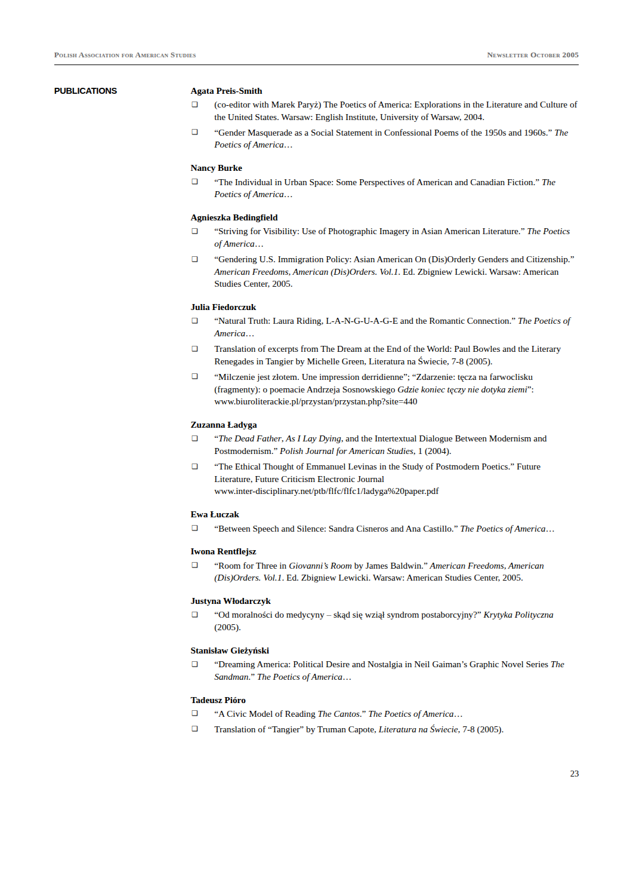Polish Association for American Studies
Newsletter October 2005
Publications
Agata Preis-Smith
(co-editor with Marek Paryż) The Poetics of America: Explorations in the Literature and Culture of the United States. Warsaw: English Institute, University of Warsaw, 2004.
“Gender Masquerade as a Social Statement in Confessional Poems of the 1950s and 1960s.” The Poetics of America…
Nancy Burke
“The Individual in Urban Space: Some Perspectives of American and Canadian Fiction.” The Poetics of America…
Agnieszka Bedingfield
“Striving for Visibility: Use of Photographic Imagery in Asian American Literature.” The Poetics of America…
“Gendering U.S. Immigration Policy: Asian American On (Dis)Orderly Genders and Citizenship.” American Freedoms, American (Dis)Orders. Vol.1. Ed. Zbigniew Lewicki. Warsaw: American Studies Center, 2005.
Julia Fiedorczuk
“Natural Truth: Laura Riding, L-A-N-G-U-A-G-E and the Romantic Connection.” The Poetics of America…
Translation of excerpts from The Dream at the End of the World: Paul Bowles and the Literary Renegades in Tangier by Michelle Green, Literatura na Świecie, 7-8 (2005).
“Milczenie jest złotem. Une impression derridienne”; “Zdarzenie: tęcza na farwoclisku (fragmenty): o poemacie Andrzeja Sosnowskiego Gdzie koniec tęczy nie dotyka ziemi”:
www.biuroliterackie.pl/przystan/przystan.php?site=440
Zuzanna Ładyga
“The Dead Father, As I Lay Dying, and the Intertextual Dialogue Between Modernism and Postmodernism.” Polish Journal for American Studies, 1 (2004).
“The Ethical Thought of Emmanuel Levinas in the Study of Postmodern Poetics.” Future Literature, Future Criticism Electronic Journal
www.inter-disciplinary.net/ptb/flfc/flfc1/ladyga%20paper.pdf
Ewa Łuczak
“Between Speech and Silence: Sandra Cisneros and Ana Castillo.” The Poetics of America…
Iwona Rentflejsz
“Room for Three in Giovanni’s Room by James Baldwin.” American Freedoms, American (Dis)Orders. Vol.1. Ed. Zbigniew Lewicki. Warsaw: American Studies Center, 2005.
Justyna Włodarczyk
“Od moralności do medycyny – skąd się wziął syndrom postaborcyjny?” Krytyka Polityczna (2005).
Stanisław Gieżyński
“Dreaming America: Political Desire and Nostalgia in Neil Gaiman’s Graphic Novel Series The Sandman.” The Poetics of America…
Tadeusz Pióro
“A Civic Model of Reading The Cantos.” The Poetics of America…
Translation of “Tangier” by Truman Capote, Literatura na Świecie, 7-8 (2005).
23